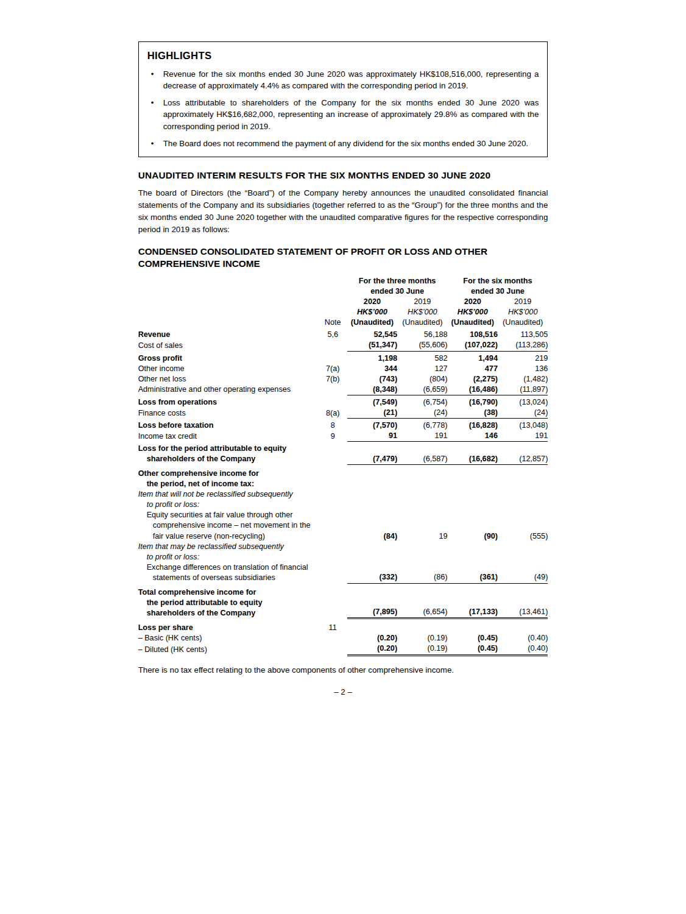HIGHLIGHTS
Revenue for the six months ended 30 June 2020 was approximately HK$108,516,000, representing a decrease of approximately 4.4% as compared with the corresponding period in 2019.
Loss attributable to shareholders of the Company for the six months ended 30 June 2020 was approximately HK$16,682,000, representing an increase of approximately 29.8% as compared with the corresponding period in 2019.
The Board does not recommend the payment of any dividend for the six months ended 30 June 2020.
UNAUDITED INTERIM RESULTS FOR THE SIX MONTHS ENDED 30 JUNE 2020
The board of Directors (the “Board”) of the Company hereby announces the unaudited consolidated financial statements of the Company and its subsidiaries (together referred to as the “Group”) for the three months and the six months ended 30 June 2020 together with the unaudited comparative figures for the respective corresponding period in 2019 as follows:
CONDENSED CONSOLIDATED STATEMENT OF PROFIT OR LOSS AND OTHER
COMPREHENSIVE INCOME
| | | For the three months ended 30 June | For the six months ended 30 June |
| --- | --- | --- | --- |
| | | 2020 | 2019 | 2020 | 2019 |
| | | HK$’000 | HK$’000 | HK$’000 | HK$’000 |
| | Note | (Unaudited) | (Unaudited) | (Unaudited) | (Unaudited) |
| Revenue | 5,6 | 52,545 | 56,188 | 108,516 | 113,505 |
| Cost of sales | | (51,347) | (55,606) | (107,022) | (113,286) |
| Gross profit | | 1,198 | 582 | 1,494 | 219 |
| Other income | 7(a) | 344 | 127 | 477 | 136 |
| Other net loss | 7(b) | (743) | (804) | (2,275) | (1,482) |
| Administrative and other operating expenses | | (8,348) | (6,659) | (16,486) | (11,897) |
| Loss from operations | | (7,549) | (6,754) | (16,790) | (13,024) |
| Finance costs | 8(a) | (21) | (24) | (38) | (24) |
| Loss before taxation | 8 | (7,570) | (6,778) | (16,828) | (13,048) |
| Income tax credit | 9 | 91 | 191 | 146 | 191 |
| Loss for the period attributable to equity shareholders of the Company | | (7,479) | (6,587) | (16,682) | (12,857) |
| Other comprehensive income for the period, net of income tax: | | | | | |
| Item that will not be reclassified subsequently to profit or loss: | | | | | |
| Equity securities at fair value through other comprehensive income – net movement in the fair value reserve (non-recycling) | | (84) | 19 | (90) | (555) |
| Item that may be reclassified subsequently to profit or loss: | | | | | |
| Exchange differences on translation of financial statements of overseas subsidiaries | | (332) | (86) | (361) | (49) |
| Total comprehensive income for the period attributable to equity shareholders of the Company | | (7,895) | (6,654) | (17,133) | (13,461) |
| Loss per share | 11 | | | | |
| – Basic (HK cents) | | (0.20) | (0.19) | (0.45) | (0.40) |
| – Diluted (HK cents) | | (0.20) | (0.19) | (0.45) | (0.40) |
There is no tax effect relating to the above components of other comprehensive income.
– 2 –